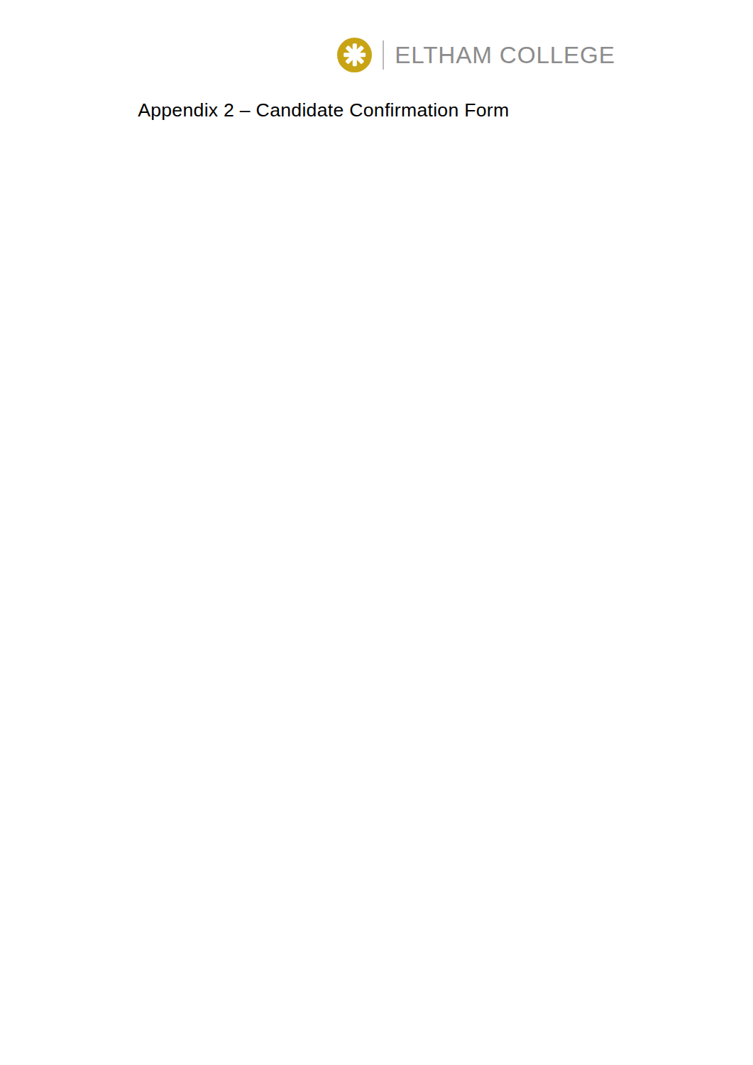ELTHAM COLLEGE
Appendix 2 – Candidate Confirmation Form